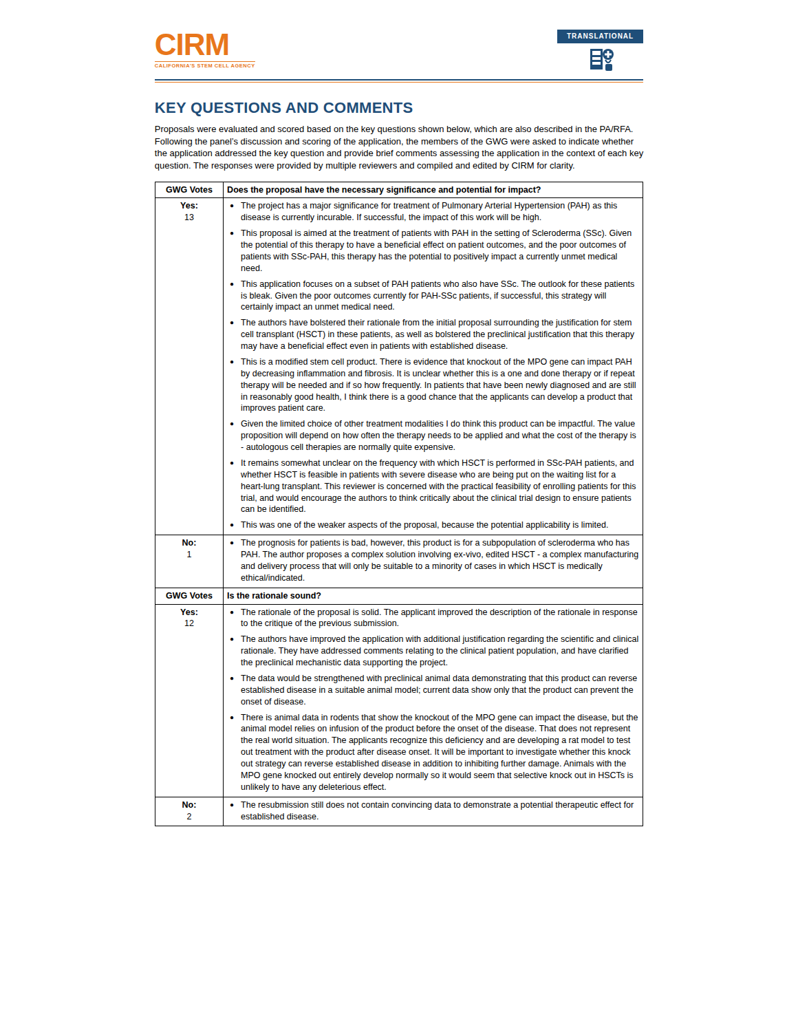CIRM
CALIFORNIA'S STEM CELL AGENCY
Translational
KEY QUESTIONS AND COMMENTS
Proposals were evaluated and scored based on the key questions shown below, which are also described in the PA/RFA. Following the panel’s discussion and scoring of the application, the members of the GWG were asked to indicate whether the application addressed the key question and provide brief comments assessing the application in the context of each key question. The responses were provided by multiple reviewers and compiled and edited by CIRM for clarity.
| GWG Votes | Does the proposal have the necessary significance and potential for impact? |
| --- | --- |
| Yes: 13 | The project has a major significance for treatment of Pulmonary Arterial Hypertension (PAH) as this disease is currently incurable. If successful, the impact of this work will be high. This proposal is aimed at the treatment of patients with PAH in the setting of Scleroderma (SSc). Given the potential of this therapy to have a beneficial effect on patient outcomes, and the poor outcomes of patients with SSc-PAH, this therapy has the potential to positively impact a currently unmet medical need. This application focuses on a subset of PAH patients who also have SSc. The outlook for these patients is bleak. Given the poor outcomes currently for PAH-SSc patients, if successful, this strategy will certainly impact an unmet medical need. The authors have bolstered their rationale from the initial proposal surrounding the justification for stem cell transplant (HSCT) in these patients, as well as bolstered the preclinical justification that this therapy may have a beneficial effect even in patients with established disease. This is a modified stem cell product. There is evidence that knockout of the MPO gene can impact PAH by decreasing inflammation and fibrosis. It is unclear whether this is a one and done therapy or if repeat therapy will be needed and if so how frequently. In patients that have been newly diagnosed and are still in reasonably good health, I think there is a good chance that the applicants can develop a product that improves patient care. Given the limited choice of other treatment modalities I do think this product can be impactful. The value proposition will depend on how often the therapy needs to be applied and what the cost of the therapy is - autologous cell therapies are normally quite expensive. It remains somewhat unclear on the frequency with which HSCT is performed in SSc-PAH patients, and whether HSCT is feasible in patients with severe disease who are being put on the waiting list for a heart-lung transplant. This reviewer is concerned with the practical feasibility of enrolling patients for this trial, and would encourage the authors to think critically about the clinical trial design to ensure patients can be identified. This was one of the weaker aspects of the proposal, because the potential applicability is limited. |
| No: 1 | The prognosis for patients is bad, however, this product is for a subpopulation of scleroderma who has PAH. The author proposes a complex solution involving ex-vivo, edited HSCT - a complex manufacturing and delivery process that will only be suitable to a minority of cases in which HSCT is medically ethical/indicated. |
| GWG Votes | Is the rationale sound? |
| Yes: 12 | The rationale of the proposal is solid. The applicant improved the description of the rationale in response to the critique of the previous submission. The authors have improved the application with additional justification regarding the scientific and clinical rationale. They have addressed comments relating to the clinical patient population, and have clarified the preclinical mechanistic data supporting the project. The data would be strengthened with preclinical animal data demonstrating that this product can reverse established disease in a suitable animal model; current data show only that the product can prevent the onset of disease. There is animal data in rodents that show the knockout of the MPO gene can impact the disease, but the animal model relies on infusion of the product before the onset of the disease. That does not represent the real world situation. The applicants recognize this deficiency and are developing a rat model to test out treatment with the product after disease onset. It will be important to investigate whether this knock out strategy can reverse established disease in addition to inhibiting further damage. Animals with the MPO gene knocked out entirely develop normally so it would seem that selective knock out in HSCTs is unlikely to have any deleterious effect. |
| No: 2 | The resubmission still does not contain convincing data to demonstrate a potential therapeutic effect for established disease. |